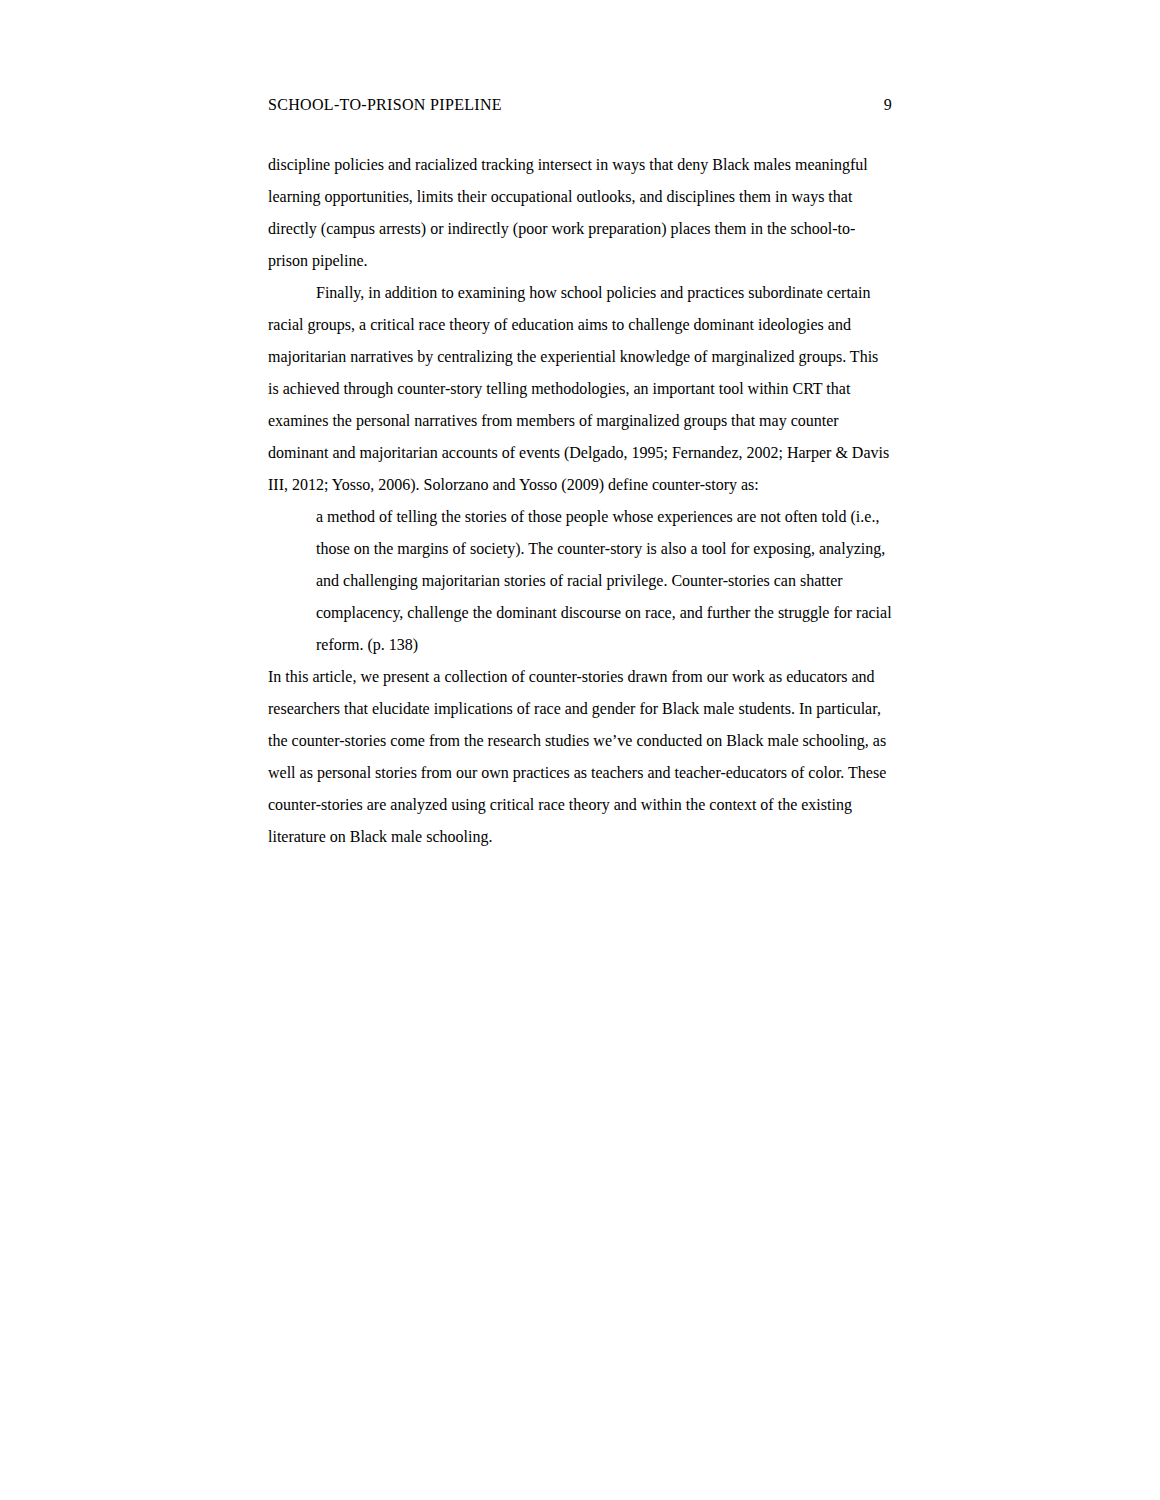School-to-Prison Pipeline 9
discipline policies and racialized tracking intersect in ways that deny Black males meaningful learning opportunities, limits their occupational outlooks, and disciplines them in ways that directly (campus arrests) or indirectly (poor work preparation) places them in the school-to-prison pipeline.
Finally, in addition to examining how school policies and practices subordinate certain racial groups, a critical race theory of education aims to challenge dominant ideologies and majoritarian narratives by centralizing the experiential knowledge of marginalized groups. This is achieved through counter-story telling methodologies, an important tool within CRT that examines the personal narratives from members of marginalized groups that may counter dominant and majoritarian accounts of events (Delgado, 1995; Fernandez, 2002; Harper & Davis III, 2012; Yosso, 2006). Solorzano and Yosso (2009) define counter-story as:
a method of telling the stories of those people whose experiences are not often told (i.e., those on the margins of society). The counter-story is also a tool for exposing, analyzing, and challenging majoritarian stories of racial privilege. Counter-stories can shatter complacency, challenge the dominant discourse on race, and further the struggle for racial reform. (p. 138)
In this article, we present a collection of counter-stories drawn from our work as educators and researchers that elucidate implications of race and gender for Black male students. In particular, the counter-stories come from the research studies we’ve conducted on Black male schooling, as well as personal stories from our own practices as teachers and teacher-educators of color. These counter-stories are analyzed using critical race theory and within the context of the existing literature on Black male schooling.